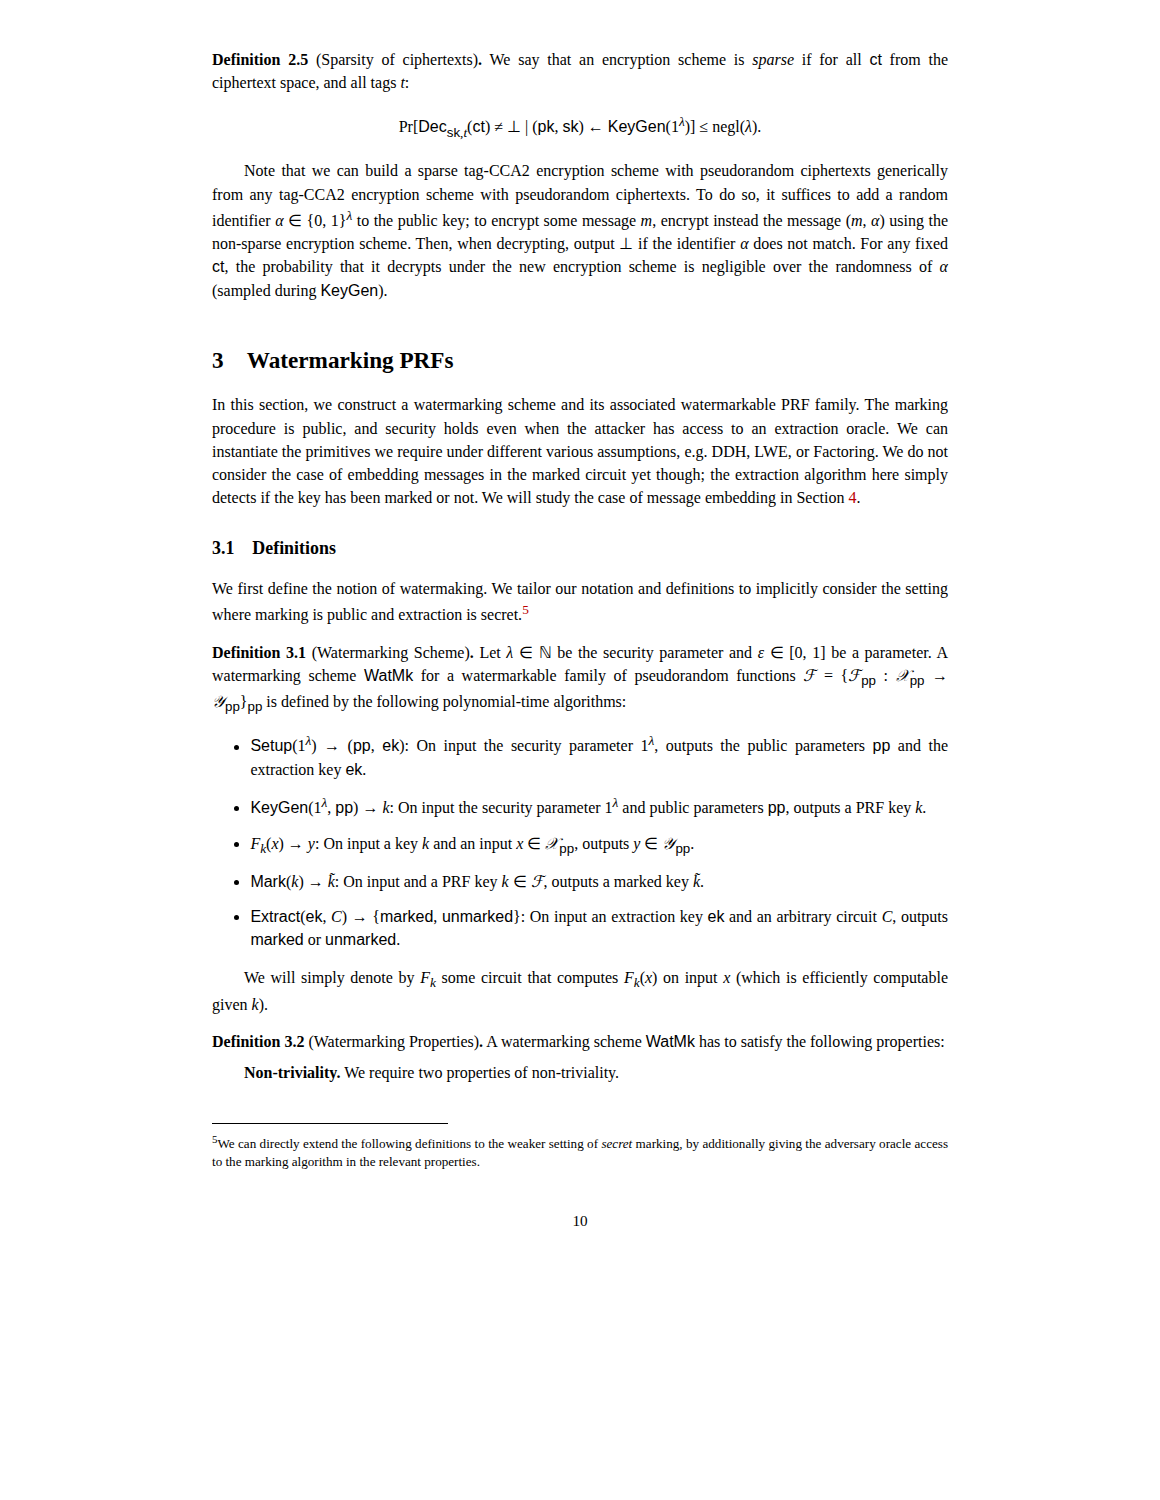Definition 2.5 (Sparsity of ciphertexts). We say that an encryption scheme is sparse if for all ct from the ciphertext space, and all tags t:
Pr[Decsk,t(ct) ≠ ⊥ | (pk, sk) ← KeyGen(1λ)] ≤ negl(λ).
Note that we can build a sparse tag-CCA2 encryption scheme with pseudorandom ciphertexts generically from any tag-CCA2 encryption scheme with pseudorandom ciphertexts. To do so, it suffices to add a random identifier α ∈ {0, 1}λ to the public key; to encrypt some message m, encrypt instead the message (m, α) using the non-sparse encryption scheme. Then, when decrypting, output ⊥ if the identifier α does not match. For any fixed ct, the probability that it decrypts under the new encryption scheme is negligible over the randomness of α (sampled during KeyGen).
3 Watermarking PRFs
In this section, we construct a watermarking scheme and its associated watermarkable PRF family. The marking procedure is public, and security holds even when the attacker has access to an extraction oracle. We can instantiate the primitives we require under different various assumptions, e.g. DDH, LWE, or Factoring. We do not consider the case of embedding messages in the marked circuit yet though; the extraction algorithm here simply detects if the key has been marked or not. We will study the case of message embedding in Section 4.
3.1 Definitions
We first define the notion of watermaking. We tailor our notation and definitions to implicitly consider the setting where marking is public and extraction is secret.5
Definition 3.1 (Watermarking Scheme). Let λ ∈ ℕ be the security parameter and ε ∈ [0, 1] be a parameter. A watermarking scheme WatMk for a watermarkable family of pseudorandom functions ℱ = {ℱpp : 𝒳pp → 𝒴pp}pp is defined by the following polynomial-time algorithms:
Setup(1λ) → (pp, ek): On input the security parameter 1λ, outputs the public parameters pp and the extraction key ek.
KeyGen(1λ, pp) → k: On input the security parameter 1λ and public parameters pp, outputs a PRF key k.
Fk(x) → y: On input a key k and an input x ∈ 𝒳pp, outputs y ∈ 𝒴pp.
Mark(k) → k̃: On input and a PRF key k ∈ ℱ, outputs a marked key k̃.
Extract(ek, C) → {marked, unmarked}: On input an extraction key ek and an arbitrary circuit C, outputs marked or unmarked.
We will simply denote by Fk some circuit that computes Fk(x) on input x (which is efficiently computable given k).
Definition 3.2 (Watermarking Properties). A watermarking scheme WatMk has to satisfy the following properties:
Non-triviality. We require two properties of non-triviality.
5We can directly extend the following definitions to the weaker setting of secret marking, by additionally giving the adversary oracle access to the marking algorithm in the relevant properties.
10